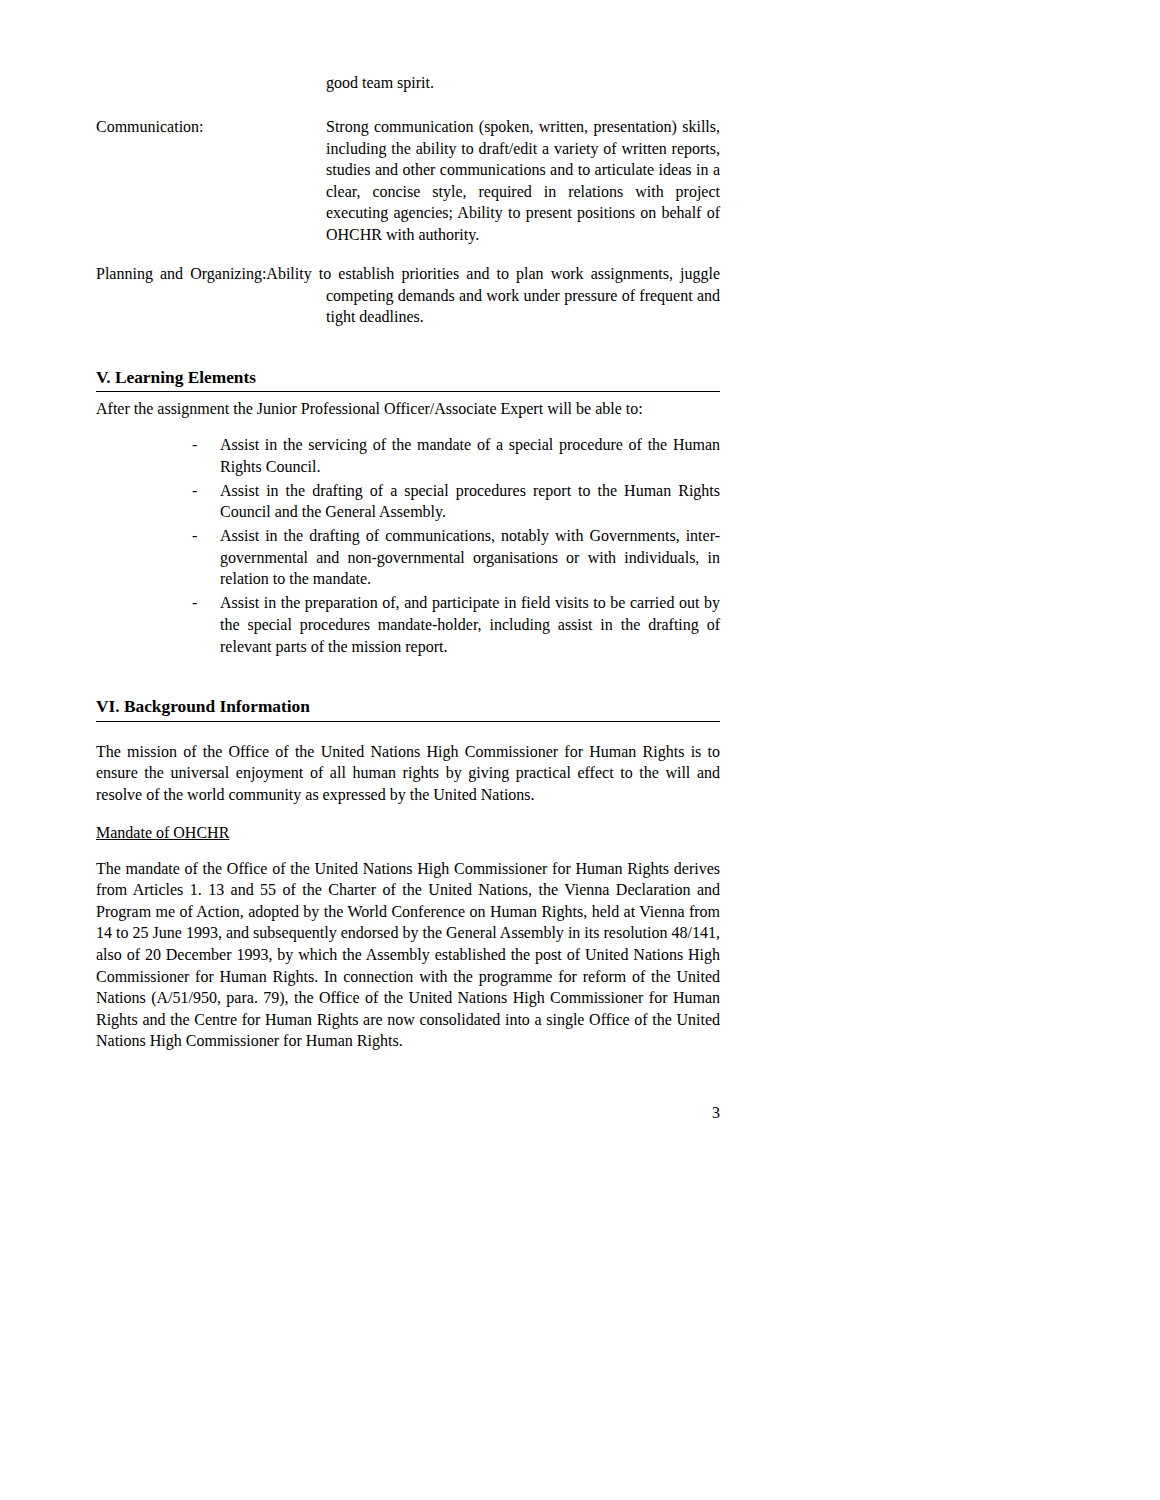good team spirit.
Communication:
Strong communication (spoken, written, presentation) skills, including the ability to draft/edit a variety of written reports, studies and other communications and to articulate ideas in a clear, concise style, required in relations with project executing agencies; Ability to present positions on behalf of OHCHR with authority.
Planning and Organizing: Ability to establish priorities and to plan work assignments, juggle competing demands and work under pressure of frequent and tight deadlines.
V. Learning Elements
After the assignment the Junior Professional Officer/Associate Expert will be able to:
Assist in the servicing of the mandate of a special procedure of the Human Rights Council.
Assist in the drafting of a special procedures report to the Human Rights Council and the General Assembly.
Assist in the drafting of communications, notably with Governments, inter-governmental and non-governmental organisations or with individuals, in relation to the mandate.
Assist in the preparation of, and participate in field visits to be carried out by the special procedures mandate-holder, including assist in the drafting of relevant parts of the mission report.
VI. Background Information
The mission of the Office of the United Nations High Commissioner for Human Rights is to ensure the universal enjoyment of all human rights by giving practical effect to the will and resolve of the world community as expressed by the United Nations.
Mandate of OHCHR
The mandate of the Office of the United Nations High Commissioner for Human Rights derives from Articles 1. 13 and 55 of the Charter of the United Nations, the Vienna Declaration and Program me of Action, adopted by the World Conference on Human Rights, held at Vienna from 14 to 25 June 1993, and subsequently endorsed by the General Assembly in its resolution 48/141, also of 20 December 1993, by which the Assembly established the post of United Nations High Commissioner for Human Rights. In connection with the programme for reform of the United Nations (A/51/950, para. 79), the Office of the United Nations High Commissioner for Human Rights and the Centre for Human Rights are now consolidated into a single Office of the United Nations High Commissioner for Human Rights.
3